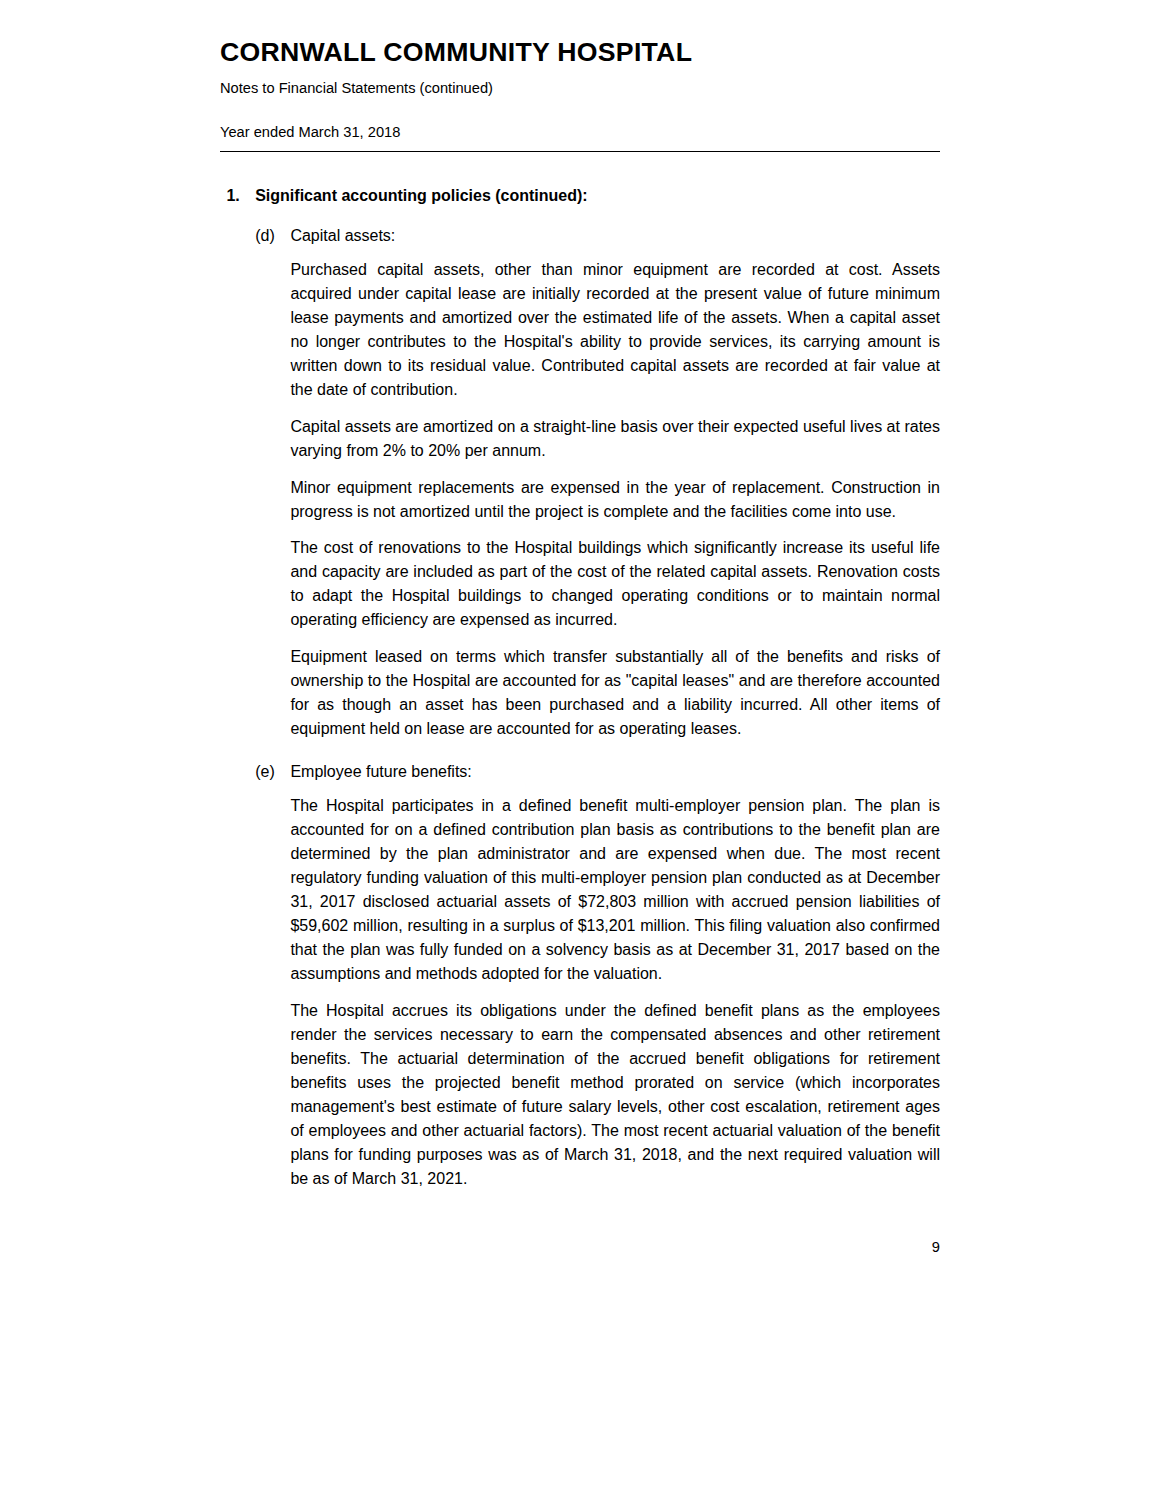CORNWALL COMMUNITY HOSPITAL
Notes to Financial Statements (continued)
Year ended March 31, 2018
Significant accounting policies (continued):
(d) Capital assets:
Purchased capital assets, other than minor equipment are recorded at cost. Assets acquired under capital lease are initially recorded at the present value of future minimum lease payments and amortized over the estimated life of the assets. When a capital asset no longer contributes to the Hospital's ability to provide services, its carrying amount is written down to its residual value. Contributed capital assets are recorded at fair value at the date of contribution.
Capital assets are amortized on a straight-line basis over their expected useful lives at rates varying from 2% to 20% per annum.
Minor equipment replacements are expensed in the year of replacement. Construction in progress is not amortized until the project is complete and the facilities come into use.
The cost of renovations to the Hospital buildings which significantly increase its useful life and capacity are included as part of the cost of the related capital assets. Renovation costs to adapt the Hospital buildings to changed operating conditions or to maintain normal operating efficiency are expensed as incurred.
Equipment leased on terms which transfer substantially all of the benefits and risks of ownership to the Hospital are accounted for as "capital leases" and are therefore accounted for as though an asset has been purchased and a liability incurred. All other items of equipment held on lease are accounted for as operating leases.
(e) Employee future benefits:
The Hospital participates in a defined benefit multi-employer pension plan. The plan is accounted for on a defined contribution plan basis as contributions to the benefit plan are determined by the plan administrator and are expensed when due. The most recent regulatory funding valuation of this multi-employer pension plan conducted as at December 31, 2017 disclosed actuarial assets of $72,803 million with accrued pension liabilities of $59,602 million, resulting in a surplus of $13,201 million. This filing valuation also confirmed that the plan was fully funded on a solvency basis as at December 31, 2017 based on the assumptions and methods adopted for the valuation.
The Hospital accrues its obligations under the defined benefit plans as the employees render the services necessary to earn the compensated absences and other retirement benefits. The actuarial determination of the accrued benefit obligations for retirement benefits uses the projected benefit method prorated on service (which incorporates management's best estimate of future salary levels, other cost escalation, retirement ages of employees and other actuarial factors). The most recent actuarial valuation of the benefit plans for funding purposes was as of March 31, 2018, and the next required valuation will be as of March 31, 2021.
9